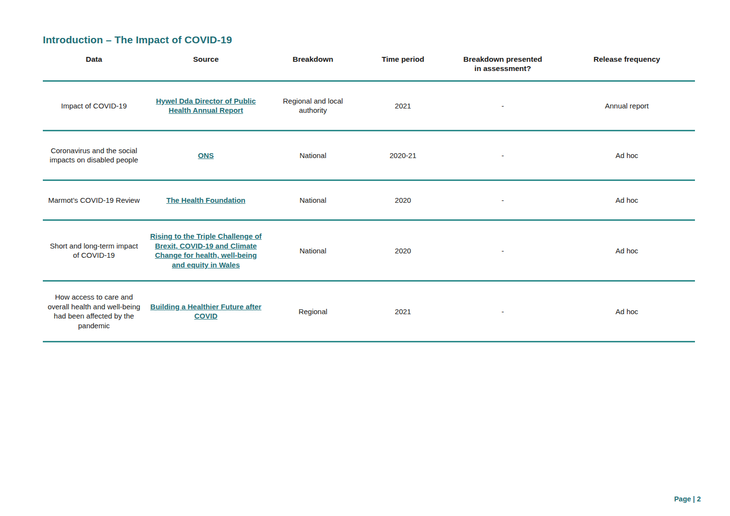Introduction – The Impact of COVID-19
| Data | Source | Breakdown | Time period | Breakdown presented in assessment? | Release frequency |
| --- | --- | --- | --- | --- | --- |
| Impact of COVID-19 | Hywel Dda Director of Public Health Annual Report | Regional and local authority | 2021 | - | Annual report |
| Coronavirus and the social impacts on disabled people | ONS | National | 2020-21 | - | Ad hoc |
| Marmot’s COVID-19 Review | The Health Foundation | National | 2020 | - | Ad hoc |
| Short and long-term impact of COVID-19 | Rising to the Triple Challenge of Brexit, COVID-19 and Climate Change for health, well-being and equity in Wales | National | 2020 | - | Ad hoc |
| How access to care and overall health and well-being had been affected by the pandemic | Building a Healthier Future after COVID | Regional | 2021 | - | Ad hoc |
Page | 2